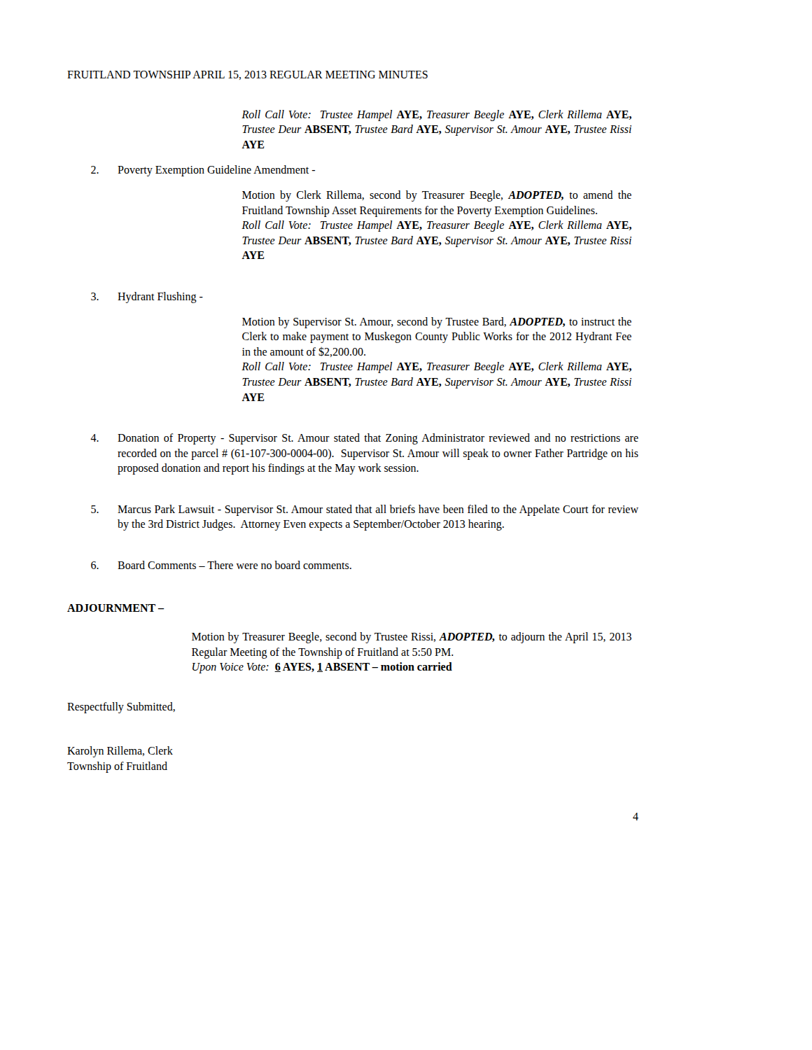FRUITLAND TOWNSHIP APRIL 15, 2013 REGULAR MEETING MINUTES
Roll Call Vote: Trustee Hampel AYE, Treasurer Beegle AYE, Clerk Rillema AYE, Trustee Deur ABSENT, Trustee Bard AYE, Supervisor St. Amour AYE, Trustee Rissi AYE
2.
Poverty Exemption Guideline Amendment -
Motion by Clerk Rillema, second by Treasurer Beegle, ADOPTED, to amend the Fruitland Township Asset Requirements for the Poverty Exemption Guidelines.
Roll Call Vote: Trustee Hampel AYE, Treasurer Beegle AYE, Clerk Rillema AYE, Trustee Deur ABSENT, Trustee Bard AYE, Supervisor St. Amour AYE, Trustee Rissi AYE
3.
Hydrant Flushing -
Motion by Supervisor St. Amour, second by Trustee Bard, ADOPTED, to instruct the Clerk to make payment to Muskegon County Public Works for the 2012 Hydrant Fee in the amount of $2,200.00.
Roll Call Vote: Trustee Hampel AYE, Treasurer Beegle AYE, Clerk Rillema AYE, Trustee Deur ABSENT, Trustee Bard AYE, Supervisor St. Amour AYE, Trustee Rissi AYE
4.
Donation of Property - Supervisor St. Amour stated that Zoning Administrator reviewed and no restrictions are recorded on the parcel # (61-107-300-0004-00). Supervisor St. Amour will speak to owner Father Partridge on his proposed donation and report his findings at the May work session.
5.
Marcus Park Lawsuit - Supervisor St. Amour stated that all briefs have been filed to the Appelate Court for review by the 3rd District Judges. Attorney Even expects a September/October 2013 hearing.
6.
Board Comments – There were no board comments.
ADJOURNMENT –
Motion by Treasurer Beegle, second by Trustee Rissi, ADOPTED, to adjourn the April 15, 2013 Regular Meeting of the Township of Fruitland at 5:50 PM.
Upon Voice Vote: 6 AYES, 1 ABSENT – motion carried
Respectfully Submitted,
Karolyn Rillema, Clerk
Township of Fruitland
4